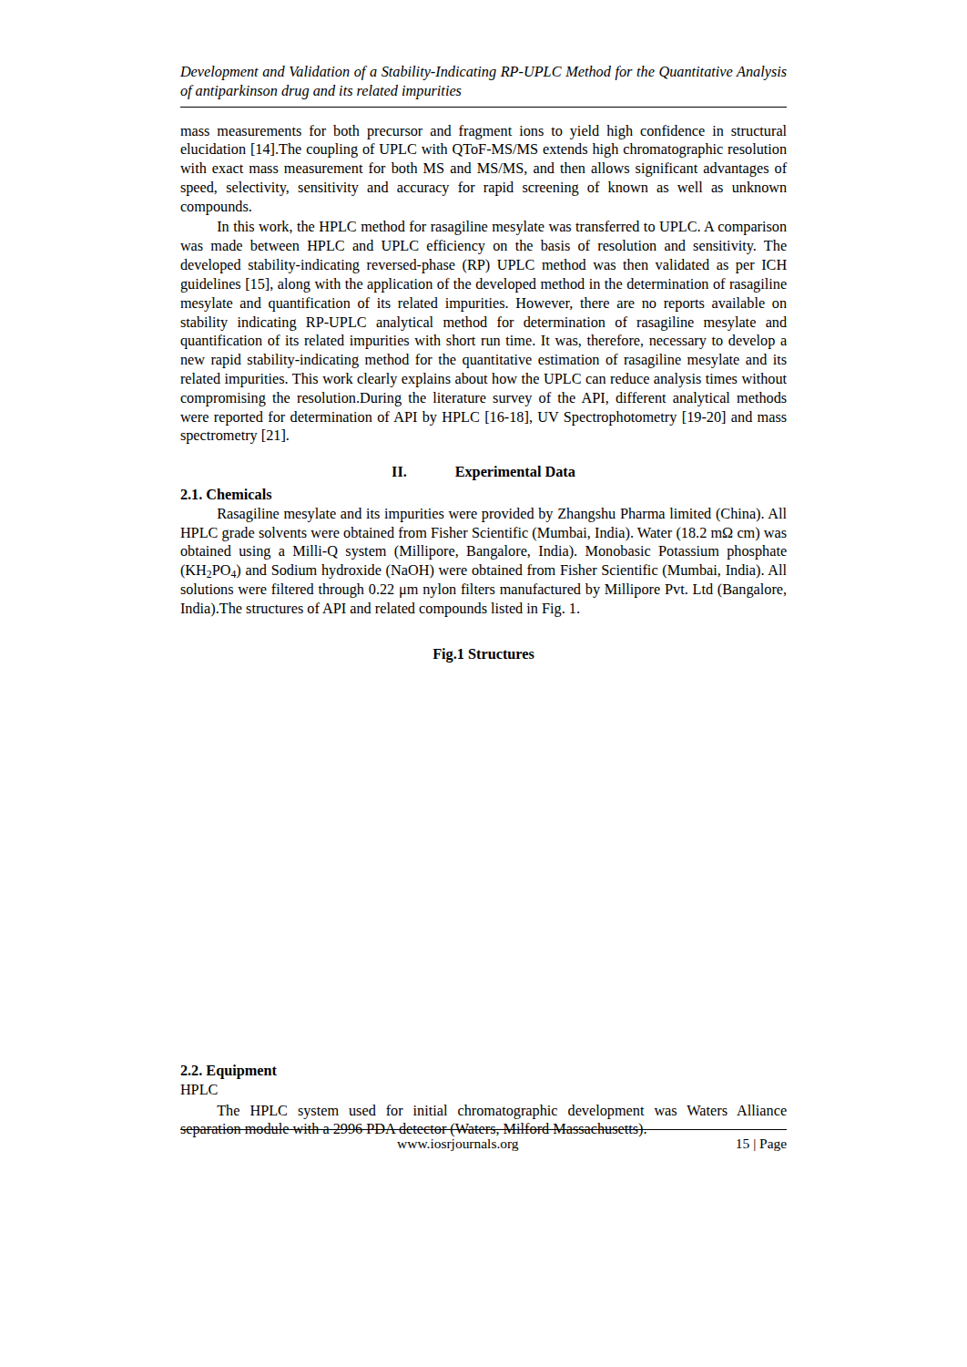Development and Validation of a Stability-Indicating RP-UPLC Method for the Quantitative Analysis of antiparkinson drug and its related impurities
mass measurements for both precursor and fragment ions to yield high confidence in structural elucidation [14].The coupling of UPLC with QToF-MS/MS extends high chromatographic resolution with exact mass measurement for both MS and MS/MS, and then allows significant advantages of speed, selectivity, sensitivity and accuracy for rapid screening of known as well as unknown compounds.
In this work, the HPLC method for rasagiline mesylate was transferred to UPLC. A comparison was made between HPLC and UPLC efficiency on the basis of resolution and sensitivity. The developed stability-indicating reversed-phase (RP) UPLC method was then validated as per ICH guidelines [15], along with the application of the developed method in the determination of rasagiline mesylate and quantification of its related impurities. However, there are no reports available on stability indicating RP-UPLC analytical method for determination of rasagiline mesylate and quantification of its related impurities with short run time. It was, therefore, necessary to develop a new rapid stability-indicating method for the quantitative estimation of rasagiline mesylate and its related impurities. This work clearly explains about how the UPLC can reduce analysis times without compromising the resolution.During the literature survey of the API, different analytical methods were reported for determination of API by HPLC [16-18], UV Spectrophotometry [19-20] and mass spectrometry [21].
II. Experimental Data
2.1. Chemicals
Rasagiline mesylate and its impurities were provided by Zhangshu Pharma limited (China). All HPLC grade solvents were obtained from Fisher Scientific (Mumbai, India). Water (18.2 mΩ cm) was obtained using a Milli-Q system (Millipore, Bangalore, India). Monobasic Potassium phosphate (KH2PO4) and Sodium hydroxide (NaOH) were obtained from Fisher Scientific (Mumbai, India). All solutions were filtered through 0.22 μm nylon filters manufactured by Millipore Pvt. Ltd (Bangalore, India).The structures of API and related compounds listed in Fig. 1.
Fig.1 Structures
2.2. Equipment
HPLC
The HPLC system used for initial chromatographic development was Waters Alliance separation module with a 2996 PDA detector (Waters, Milford Massachusetts).
www.iosrjournals.org 15 | Page